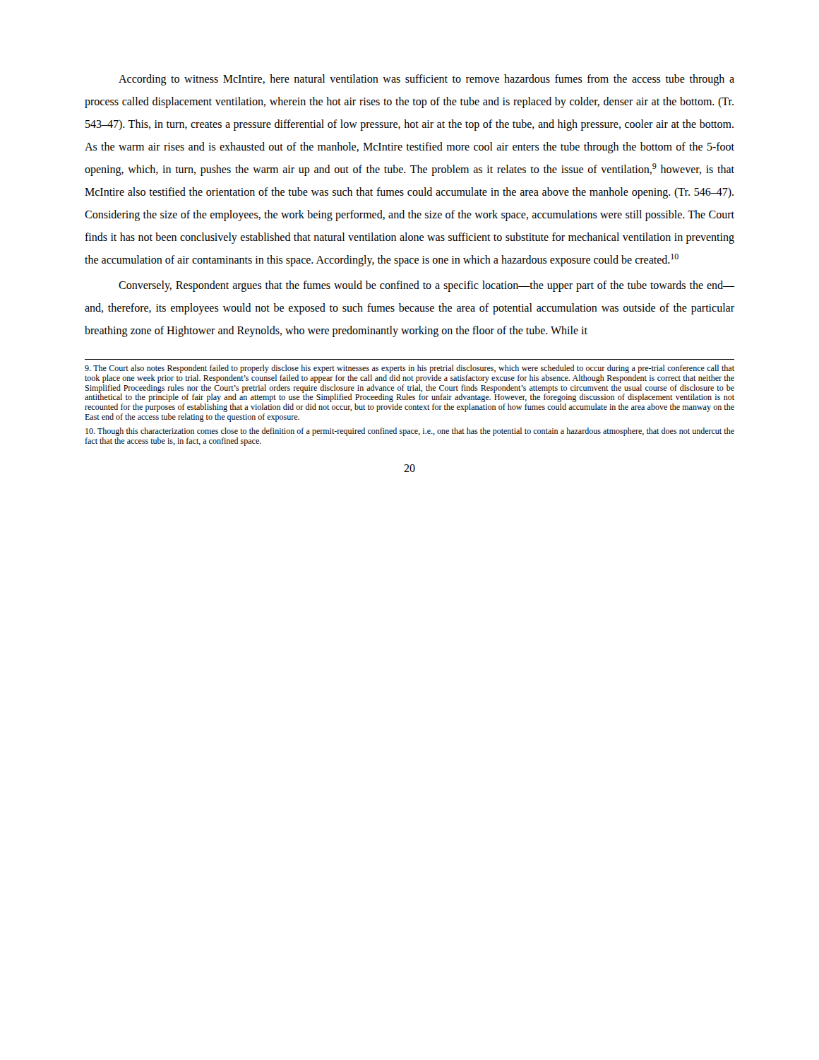According to witness McIntire, here natural ventilation was sufficient to remove hazardous fumes from the access tube through a process called displacement ventilation, wherein the hot air rises to the top of the tube and is replaced by colder, denser air at the bottom. (Tr. 543–47). This, in turn, creates a pressure differential of low pressure, hot air at the top of the tube, and high pressure, cooler air at the bottom. As the warm air rises and is exhausted out of the manhole, McIntire testified more cool air enters the tube through the bottom of the 5-foot opening, which, in turn, pushes the warm air up and out of the tube. The problem as it relates to the issue of ventilation,9 however, is that McIntire also testified the orientation of the tube was such that fumes could accumulate in the area above the manhole opening. (Tr. 546–47). Considering the size of the employees, the work being performed, and the size of the work space, accumulations were still possible. The Court finds it has not been conclusively established that natural ventilation alone was sufficient to substitute for mechanical ventilation in preventing the accumulation of air contaminants in this space. Accordingly, the space is one in which a hazardous exposure could be created.10
Conversely, Respondent argues that the fumes would be confined to a specific location—the upper part of the tube towards the end—and, therefore, its employees would not be exposed to such fumes because the area of potential accumulation was outside of the particular breathing zone of Hightower and Reynolds, who were predominantly working on the floor of the tube. While it
9. The Court also notes Respondent failed to properly disclose his expert witnesses as experts in his pretrial disclosures, which were scheduled to occur during a pre-trial conference call that took place one week prior to trial. Respondent’s counsel failed to appear for the call and did not provide a satisfactory excuse for his absence. Although Respondent is correct that neither the Simplified Proceedings rules nor the Court’s pretrial orders require disclosure in advance of trial, the Court finds Respondent’s attempts to circumvent the usual course of disclosure to be antithetical to the principle of fair play and an attempt to use the Simplified Proceeding Rules for unfair advantage. However, the foregoing discussion of displacement ventilation is not recounted for the purposes of establishing that a violation did or did not occur, but to provide context for the explanation of how fumes could accumulate in the area above the manway on the East end of the access tube relating to the question of exposure.
10. Though this characterization comes close to the definition of a permit-required confined space, i.e., one that has the potential to contain a hazardous atmosphere, that does not undercut the fact that the access tube is, in fact, a confined space.
20